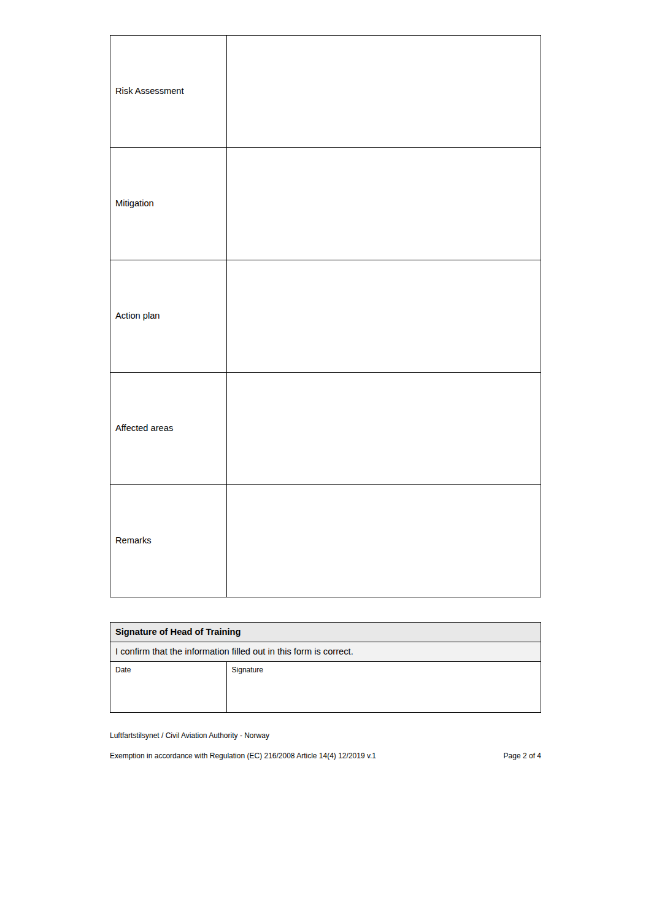| Risk Assessment | |
| Mitigation | |
| Action plan | |
| Affected areas | |
| Remarks | |
| Signature of Head of Training |
| --- |
| I confirm that the information filled out in this form is correct. |
| Date | Signature |
Luftfartstilsynet / Civil Aviation Authority - Norway
Exemption in accordance with Regulation (EC) 216/2008 Article 14(4) 12/2019 v.1
Page 2 of 4